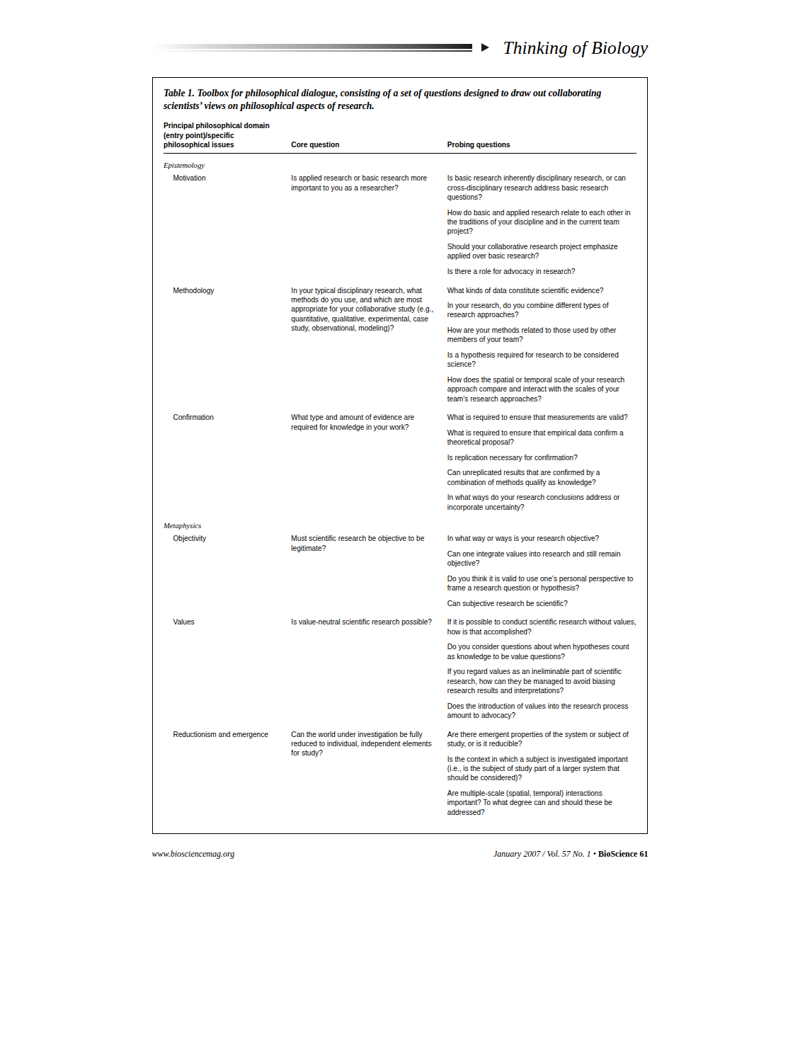Thinking of Biology
Table 1. Toolbox for philosophical dialogue, consisting of a set of questions designed to draw out collaborating scientists’ views on philosophical aspects of research.
| Principal philosophical domain (entry point)/specific philosophical issues | Core question | Probing questions |
| --- | --- | --- |
| Epistemology |
| Motivation | Is applied research or basic research more important to you as a researcher? | Is basic research inherently disciplinary research, or can cross-disciplinary research address basic research questions? How do basic and applied research relate to each other in the traditions of your discipline and in the current team project? Should your collaborative research project emphasize applied over basic research? Is there a role for advocacy in research? |
| Methodology | In your typical disciplinary research, what methods do you use, and which are most appropriate for your collaborative study (e.g., quantitative, qualitative, experimental, case study, observational, modeling)? | What kinds of data constitute scientific evidence? In your research, do you combine different types of research approaches? How are your methods related to those used by other members of your team? Is a hypothesis required for research to be considered science? How does the spatial or temporal scale of your research approach compare and interact with the scales of your team’s research approaches? |
| Confirmation | What type and amount of evidence are required for knowledge in your work? | What is required to ensure that measurements are valid? What is required to ensure that empirical data confirm a theoretical proposal? Is replication necessary for confirmation? Can unreplicated results that are confirmed by a combination of methods qualify as knowledge? In what ways do your research conclusions address or incorporate uncertainty? |
| Metaphysics |
| Objectivity | Must scientific research be objective to be legitimate? | In what way or ways is your research objective? Can one integrate values into research and still remain objective? Do you think it is valid to use one’s personal perspective to frame a research question or hypothesis? Can subjective research be scientific? |
| Values | Is value-neutral scientific research possible? | If it is possible to conduct scientific research without values, how is that accomplished? Do you consider questions about when hypotheses count as knowledge to be value questions? If you regard values as an ineliminable part of scientific research, how can they be managed to avoid biasing research results and interpretations? Does the introduction of values into the research process amount to advocacy? |
| Reductionism and emergence | Can the world under investigation be fully reduced to individual, independent elements for study? | Are there emergent properties of the system or subject of study, or is it reducible? Is the context in which a subject is investigated important (i.e., is the subject of study part of a larger system that should be considered)? Are multiple-scale (spatial, temporal) interactions important? To what degree can and should these be addressed? |
www.biosciencemag.org
January 2007 / Vol. 57 No. 1 • BioScience 61